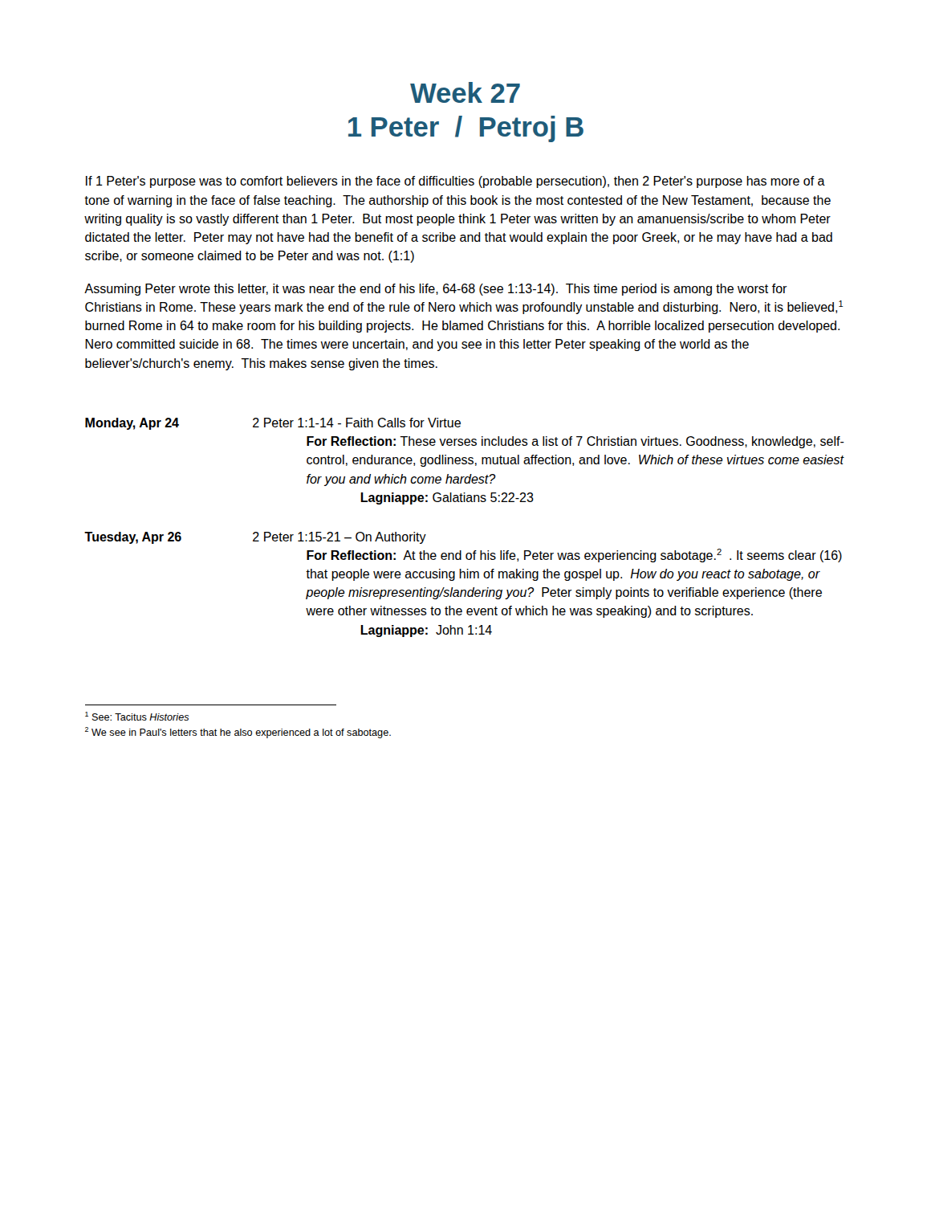Week 271 Peter / Petroj B
If 1 Peter's purpose was to comfort believers in the face of difficulties (probable persecution), then 2 Peter's purpose has more of a tone of warning in the face of false teaching. The authorship of this book is the most contested of the New Testament, because the writing quality is so vastly different than 1 Peter. But most people think 1 Peter was written by an amanuensis/scribe to whom Peter dictated the letter. Peter may not have had the benefit of a scribe and that would explain the poor Greek, or he may have had a bad scribe, or someone claimed to be Peter and was not. (1:1)
Assuming Peter wrote this letter, it was near the end of his life, 64-68 (see 1:13-14). This time period is among the worst for Christians in Rome. These years mark the end of the rule of Nero which was profoundly unstable and disturbing. Nero, it is believed,1 burned Rome in 64 to make room for his building projects. He blamed Christians for this. A horrible localized persecution developed. Nero committed suicide in 68. The times were uncertain, and you see in this letter Peter speaking of the world as the believer's/church's enemy. This makes sense given the times.
| Monday, Apr 24 | 2 Peter 1:1-14 - Faith Calls for Virtue For Reflection: These verses includes a list of 7 Christian virtues. Goodness, knowledge, self-control, endurance, godliness, mutual affection, and love. Which of these virtues come easiest for you and which come hardest? Lagniappe: Galatians 5:22-23 |
| Tuesday, Apr 26 | 2 Peter 1:15-21 – On Authority For Reflection: At the end of his life, Peter was experiencing sabotage. 2 . It seems clear (16) that people were accusing him of making the gospel up. How do you react to sabotage, or people misrepresenting/slandering you? Peter simply points to verifiable experience (there were other witnesses to the event of which he was speaking) and to scriptures. Lagniappe: John 1:14 |
1 See: Tacitus Histories
2 We see in Paul's letters that he also experienced a lot of sabotage.